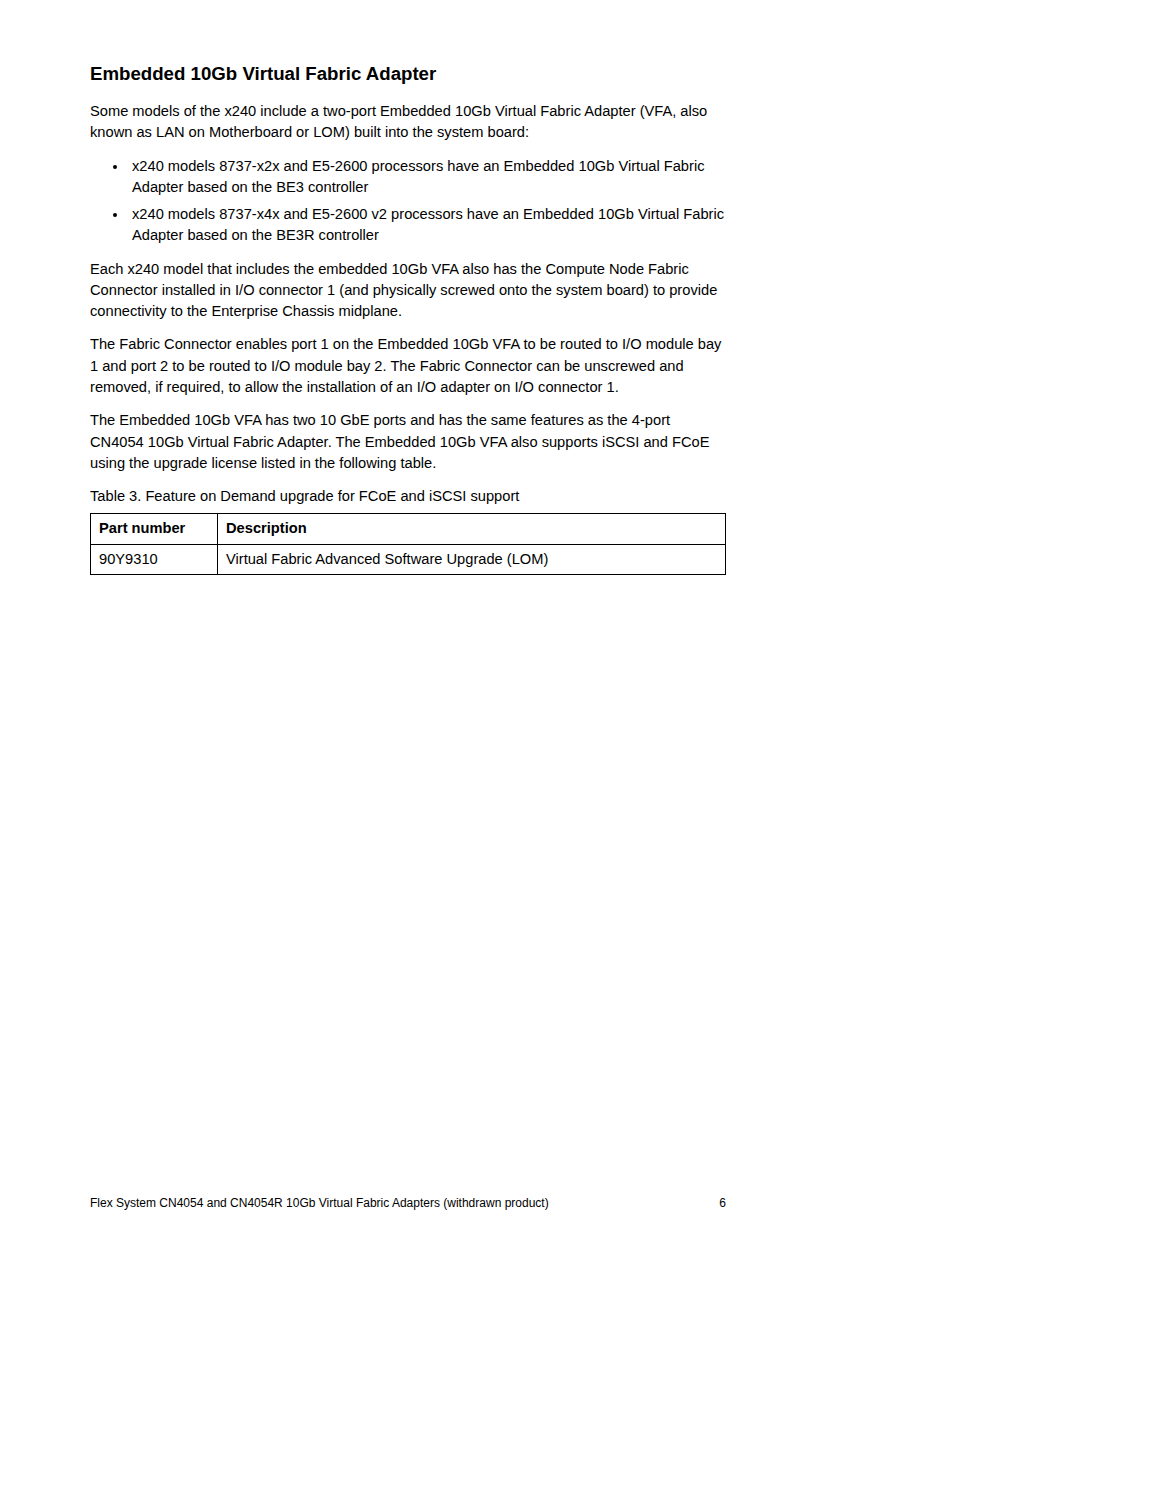Embedded 10Gb Virtual Fabric Adapter
Some models of the x240 include a two-port Embedded 10Gb Virtual Fabric Adapter (VFA, also known as LAN on Motherboard or LOM) built into the system board:
x240 models 8737-x2x and E5-2600 processors have an Embedded 10Gb Virtual Fabric Adapter based on the BE3 controller
x240 models 8737-x4x and E5-2600 v2 processors have an Embedded 10Gb Virtual Fabric Adapter based on the BE3R controller
Each x240 model that includes the embedded 10Gb VFA also has the Compute Node Fabric Connector installed in I/O connector 1 (and physically screwed onto the system board) to provide connectivity to the Enterprise Chassis midplane.
The Fabric Connector enables port 1 on the Embedded 10Gb VFA to be routed to I/O module bay 1 and port 2 to be routed to I/O module bay 2. The Fabric Connector can be unscrewed and removed, if required, to allow the installation of an I/O adapter on I/O connector 1.
The Embedded 10Gb VFA has two 10 GbE ports and has the same features as the 4-port CN4054 10Gb Virtual Fabric Adapter. The Embedded 10Gb VFA also supports iSCSI and FCoE using the upgrade license listed in the following table.
Table 3. Feature on Demand upgrade for FCoE and iSCSI support
| Part number | Description |
| --- | --- |
| 90Y9310 | Virtual Fabric Advanced Software Upgrade (LOM) |
Flex System CN4054 and CN4054R 10Gb Virtual Fabric Adapters (withdrawn product) 6